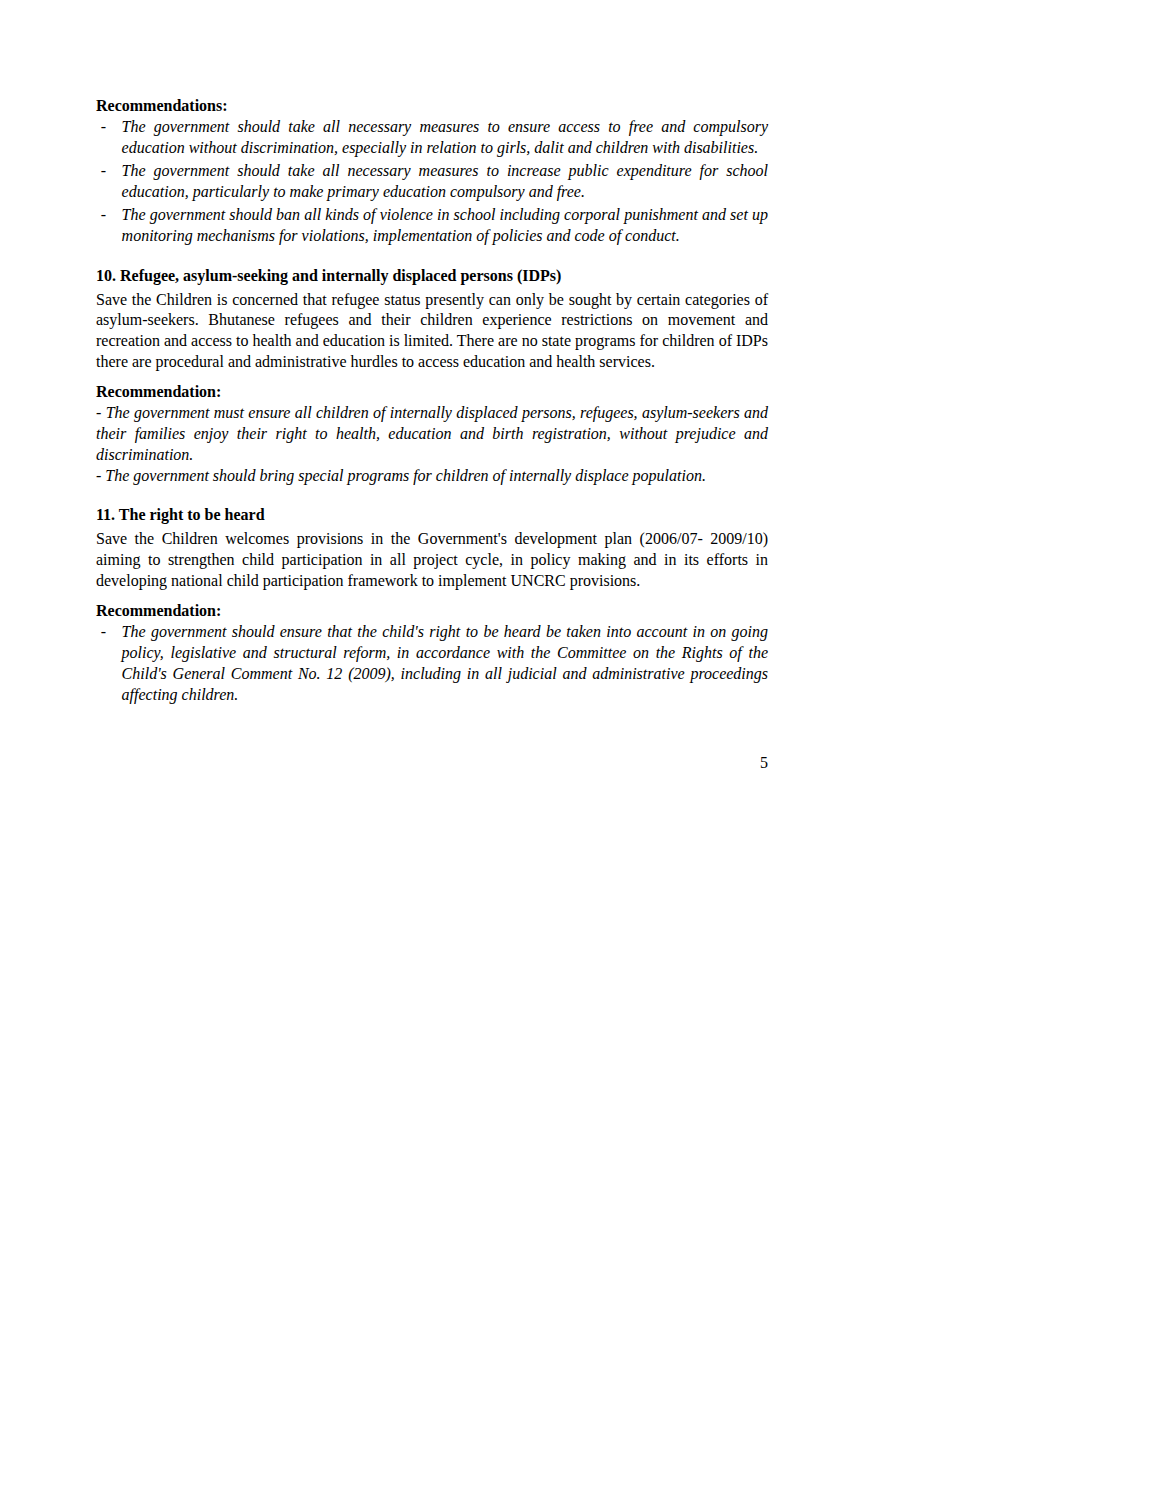Recommendations:
The government should take all necessary measures to ensure access to free and compulsory education without discrimination, especially in relation to girls, dalit and children with disabilities.
The government should take all necessary measures to increase public expenditure for school education, particularly to make primary education compulsory and free.
The government should ban all kinds of violence in school including corporal punishment and set up monitoring mechanisms for violations, implementation of policies and code of conduct.
10. Refugee, asylum-seeking and internally displaced persons (IDPs)
Save the Children is concerned that refugee status presently can only be sought by certain categories of asylum-seekers. Bhutanese refugees and their children experience restrictions on movement and recreation and access to health and education is limited. There are no state programs for children of IDPs there are procedural and administrative hurdles to access education and health services.
Recommendation:
- The government must ensure all children of internally displaced persons, refugees, asylum-seekers and their families enjoy their right to health, education and birth registration, without prejudice and discrimination.
- The government should bring special programs for children of internally displace population.
11. The right to be heard
Save the Children welcomes provisions in the Government's development plan (2006/07- 2009/10) aiming to strengthen child participation in all project cycle, in policy making and in its efforts in developing national child participation framework to implement UNCRC provisions.
Recommendation:
The government should ensure that the child's right to be heard be taken into account in on going policy, legislative and structural reform, in accordance with the Committee on the Rights of the Child's General Comment No. 12 (2009), including in all judicial and administrative proceedings affecting children.
5